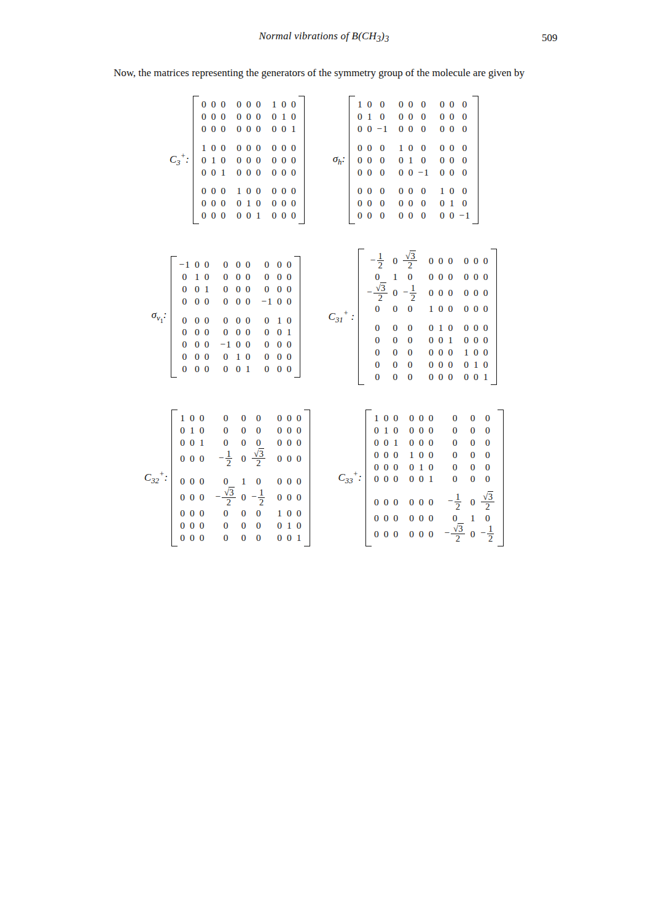Normal vibrations of B(CH3)3 509
Now, the matrices representing the generators of the symmetry group of the molecule are given by
C3+:
| 0 | 0 | 0 | 0 | 0 | 0 | 1 | 0 | 0 |
| 0 | 0 | 0 | 0 | 0 | 0 | 0 | 1 | 0 |
| 0 | 0 | 0 | 0 | 0 | 0 | 0 | 0 | 1 |
| 1 | 0 | 0 | 0 | 0 | 0 | 0 | 0 | 0 |
| 0 | 1 | 0 | 0 | 0 | 0 | 0 | 0 | 0 |
| 0 | 0 | 1 | 0 | 0 | 0 | 0 | 0 | 0 |
| 0 | 0 | 0 | 1 | 0 | 0 | 0 | 0 | 0 |
| 0 | 0 | 0 | 0 | 1 | 0 | 0 | 0 | 0 |
| 0 | 0 | 0 | 0 | 0 | 1 | 0 | 0 | 0 |
σh:
| 1 | 0 | 0 | 0 | 0 | 0 | 0 | 0 | 0 |
| 0 | 1 | 0 | 0 | 0 | 0 | 0 | 0 | 0 |
| 0 | 0 | − 1 | 0 | 0 | 0 | 0 | 0 | 0 |
| 0 | 0 | 0 | 1 | 0 | 0 | 0 | 0 | 0 |
| 0 | 0 | 0 | 0 | 1 | 0 | 0 | 0 | 0 |
| 0 | 0 | 0 | 0 | 0 | − 1 | 0 | 0 | 0 |
| 0 | 0 | 0 | 0 | 0 | 0 | 1 | 0 | 0 |
| 0 | 0 | 0 | 0 | 0 | 0 | 0 | 1 | 0 |
| 0 | 0 | 0 | 0 | 0 | 0 | 0 | 0 | − 1 |
σv1:
| − 1 | 0 | 0 | 0 | 0 | 0 | 0 | 0 | 0 |
| 0 | 1 | 0 | 0 | 0 | 0 | 0 | 0 | 0 |
| 0 | 0 | 1 | 0 | 0 | 0 | 0 | 0 | 0 |
| 0 | 0 | 0 | 0 | 0 | 0 | − 1 | 0 | 0 |
| 0 | 0 | 0 | 0 | 0 | 0 | 0 | 1 | 0 |
| 0 | 0 | 0 | 0 | 0 | 0 | 0 | 0 | 1 |
| 0 | 0 | 0 | − 1 | 0 | 0 | 0 | 0 | 0 |
| 0 | 0 | 0 | 0 | 1 | 0 | 0 | 0 | 0 |
| 0 | 0 | 0 | 0 | 0 | 1 | 0 | 0 | 0 |
C31+ :
| − 1 2 | 0 | 3 2 | 0 | 0 | 0 | 0 | 0 | 0 |
| 0 | 1 | 0 | 0 | 0 | 0 | 0 | 0 | 0 |
| − 3 2 | 0 | − 1 2 | 0 | 0 | 0 | 0 | 0 | 0 |
| 0 | 0 | 0 | 1 | 0 | 0 | 0 | 0 | 0 |
| 0 | 0 | 0 | 0 | 1 | 0 | 0 | 0 | 0 |
| 0 | 0 | 0 | 0 | 0 | 1 | 0 | 0 | 0 |
| 0 | 0 | 0 | 0 | 0 | 0 | 1 | 0 | 0 |
| 0 | 0 | 0 | 0 | 0 | 0 | 0 | 1 | 0 |
| 0 | 0 | 0 | 0 | 0 | 0 | 0 | 0 | 1 |
C32+:
| 1 | 0 | 0 | 0 | 0 | 0 | 0 | 0 | 0 |
| 0 | 1 | 0 | 0 | 0 | 0 | 0 | 0 | 0 |
| 0 | 0 | 1 | 0 | 0 | 0 | 0 | 0 | 0 |
| 0 | 0 | 0 | − 1 2 | 0 | 3 2 | 0 | 0 | 0 |
| 0 | 0 | 0 | 0 | 1 | 0 | 0 | 0 | 0 |
| 0 | 0 | 0 | − 3 2 | 0 | − 1 2 | 0 | 0 | 0 |
| 0 | 0 | 0 | 0 | 0 | 0 | 1 | 0 | 0 |
| 0 | 0 | 0 | 0 | 0 | 0 | 0 | 1 | 0 |
| 0 | 0 | 0 | 0 | 0 | 0 | 0 | 0 | 1 |
C33+:
| 1 | 0 | 0 | 0 | 0 | 0 | 0 | 0 | 0 |
| 0 | 1 | 0 | 0 | 0 | 0 | 0 | 0 | 0 |
| 0 | 0 | 1 | 0 | 0 | 0 | 0 | 0 | 0 |
| 0 | 0 | 0 | 1 | 0 | 0 | 0 | 0 | 0 |
| 0 | 0 | 0 | 0 | 1 | 0 | 0 | 0 | 0 |
| 0 | 0 | 0 | 0 | 0 | 1 | 0 | 0 | 0 |
| 0 | 0 | 0 | 0 | 0 | 0 | − 1 2 | 0 | 3 2 |
| 0 | 0 | 0 | 0 | 0 | 0 | 0 | 1 | 0 |
| 0 | 0 | 0 | 0 | 0 | 0 | − 3 2 | 0 | − 1 2 |